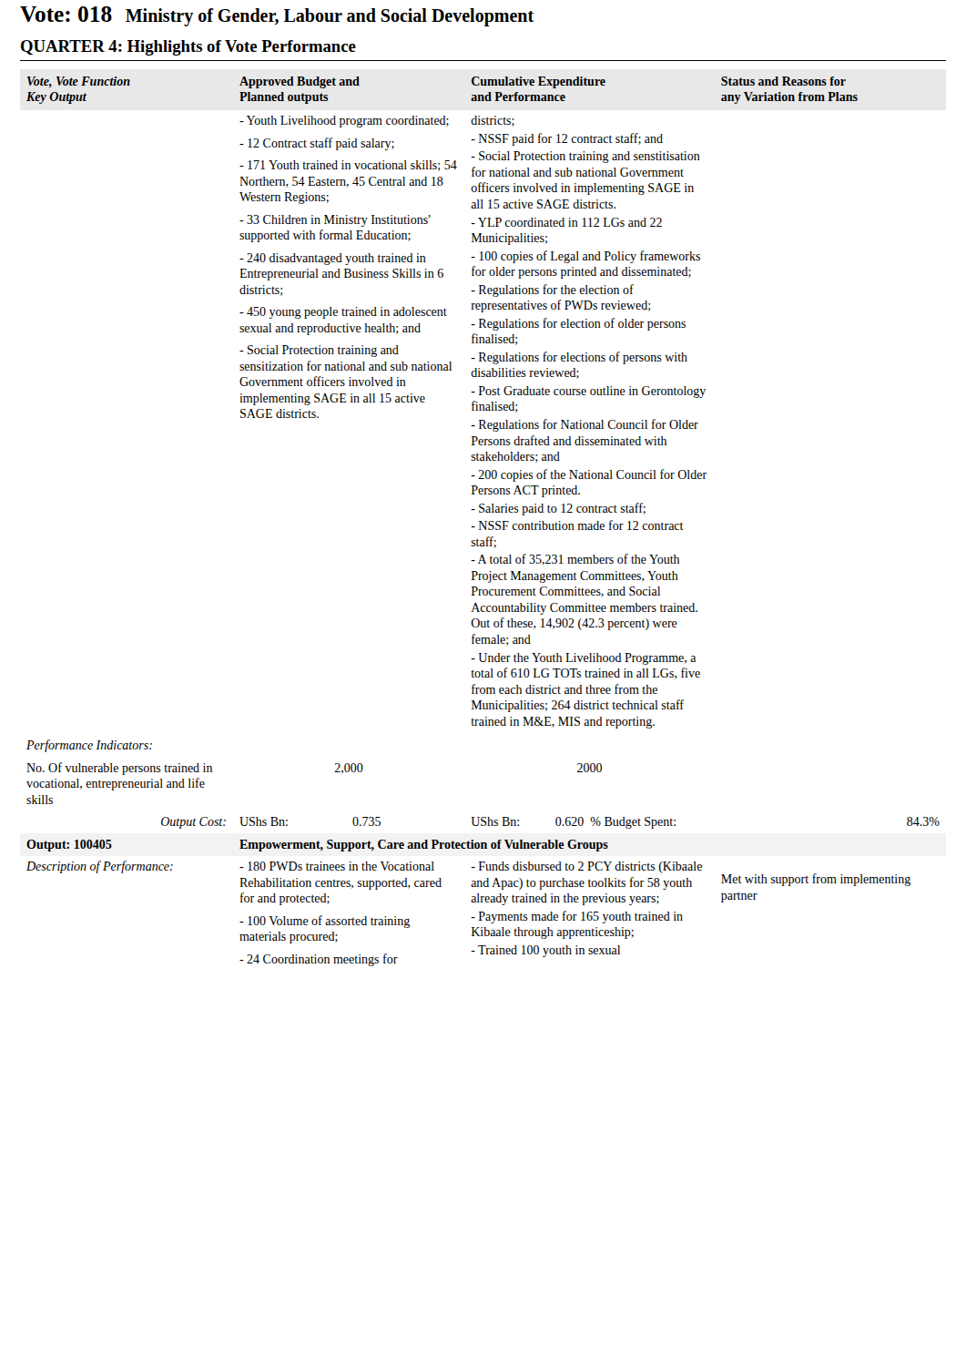Vote: 018 Ministry of Gender, Labour and Social Development
QUARTER 4: Highlights of Vote Performance
| Vote, Vote Function Key Output | Approved Budget and Planned outputs | Cumulative Expenditure and Performance | Status and Reasons for any Variation from Plans |
| --- | --- | --- | --- |
| | - Youth Livelihood program coordinated; - 12 Contract staff paid salary; - 171 Youth trained in vocational skills; 54 Northern, 54 Eastern, 45 Central and 18 Western Regions; - 33 Children in Ministry Institutions' supported with formal Education; - 240 disadvantaged youth trained in Entrepreneurial and Business Skills in 6 districts; - 450 young people trained in adolescent sexual and reproductive health; and - Social Protection training and sensitization for national and sub national Government officers involved in implementing SAGE in all 15 active SAGE districts. | districts; - NSSF paid for 12 contract staff; and - Social Protection training and senstitisation for national and sub national Government officers involved in implementing SAGE in all 15 active SAGE districts. - YLP coordinated in 112 LGs and 22 Municipalities; - 100 copies of Legal and Policy frameworks for older persons printed and disseminated; - Regulations for the election of representatives of PWDs reviewed; - Regulations for election of older persons finalised; - Regulations for elections of persons with disabilities reviewed; - Post Graduate course outline in Gerontology finalised; - Regulations for National Council for Older Persons drafted and disseminated with stakeholders; and - 200 copies of the National Council for Older Persons ACT printed. - Salaries paid to 12 contract staff; - NSSF contribution made for 12 contract staff; - A total of 35,231 members of the Youth Project Management Committees, Youth Procurement Committees, and Social Accountability Committee members trained. Out of these, 14,902 (42.3 percent) were female; and - Under the Youth Livelihood Programme, a total of 610 LG TOTs trained in all LGs, five from each district and three from the Municipalities; 264 district technical staff trained in M&E, MIS and reporting. | |
| Performance Indicators: |
| No. Of vulnerable persons trained in vocational, entrepreneurial and life skills | 2,000 | 2000 | |
| Output Cost: | UShs Bn: 0.735 | UShs Bn: 0.620 % Budget Spent: | 84.3% |
| Output: 100405 | Empowerment, Support, Care and Protection of Vulnerable Groups |
| Description of Performance: | - 180 PWDs trainees in the Vocational Rehabilitation centres, supported, cared for and protected; - 100 Volume of assorted training materials procured; - 24 Coordination meetings for | - Funds disbursed to 2 PCY districts (Kibaale and Apac) to purchase toolkits for 58 youth already trained in the previous years; - Payments made for 165 youth trained in Kibaale through apprenticeship; - Trained 100 youth in sexual | Met with support from implementing partner |